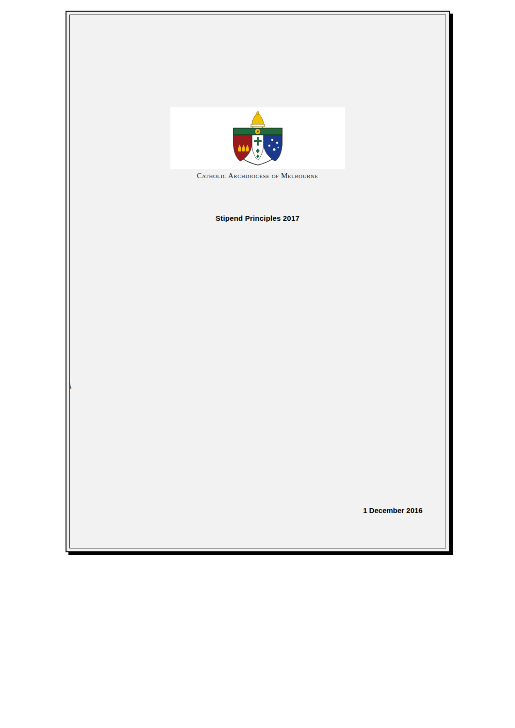Catholic Archdiocese of Melbourne
Stipend Principles 2017
\
1 December 2016